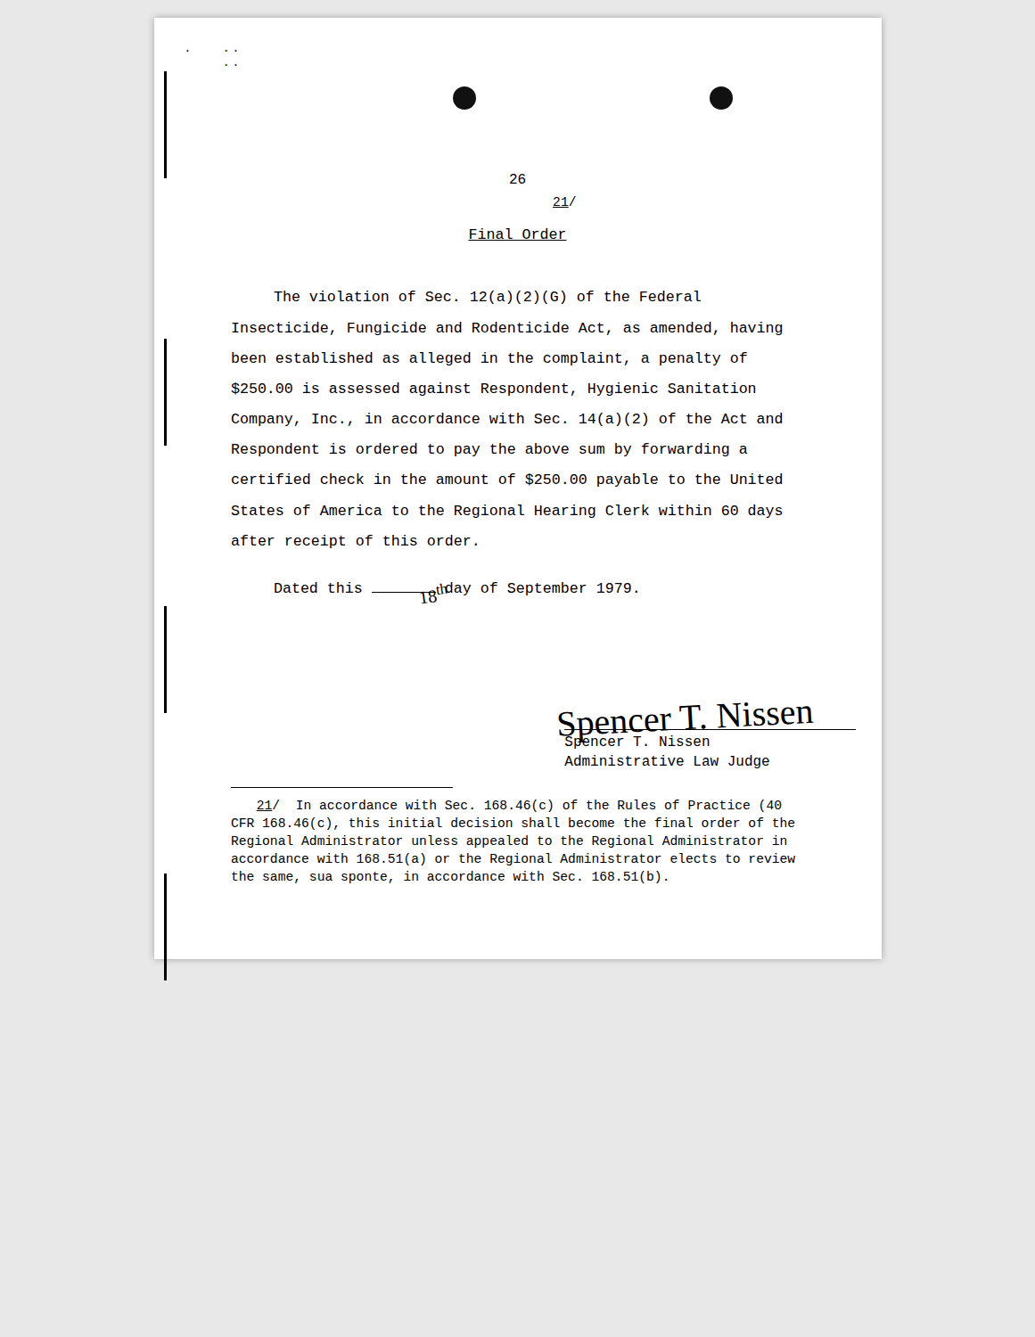· ··
··
26
21/
Final Order
The violation of Sec. 12(a)(2)(G) of the Federal Insecticide, Fungicide and Rodenticide Act, as amended, having been established as alleged in the complaint, a penalty of $250.00 is assessed against Respondent, Hygienic Sanitation Company, Inc., in accordance with Sec. 14(a)(2) of the Act and Respondent is ordered to pay the above sum by forwarding a certified check in the amount of $250.00 payable to the United States of America to the Regional Hearing Clerk within 60 days after receipt of this order.
Dated this 18th day of September 1979.
Spencer T. Nissen
Spencer T. Nissen
Administrative Law Judge
21/ In accordance with Sec. 168.46(c) of the Rules of Practice (40 CFR 168.46(c), this initial decision shall become the final order of the Regional Administrator unless appealed to the Regional Administrator in accordance with 168.51(a) or the Regional Administrator elects to review the same, sua sponte, in accordance with Sec. 168.51(b).